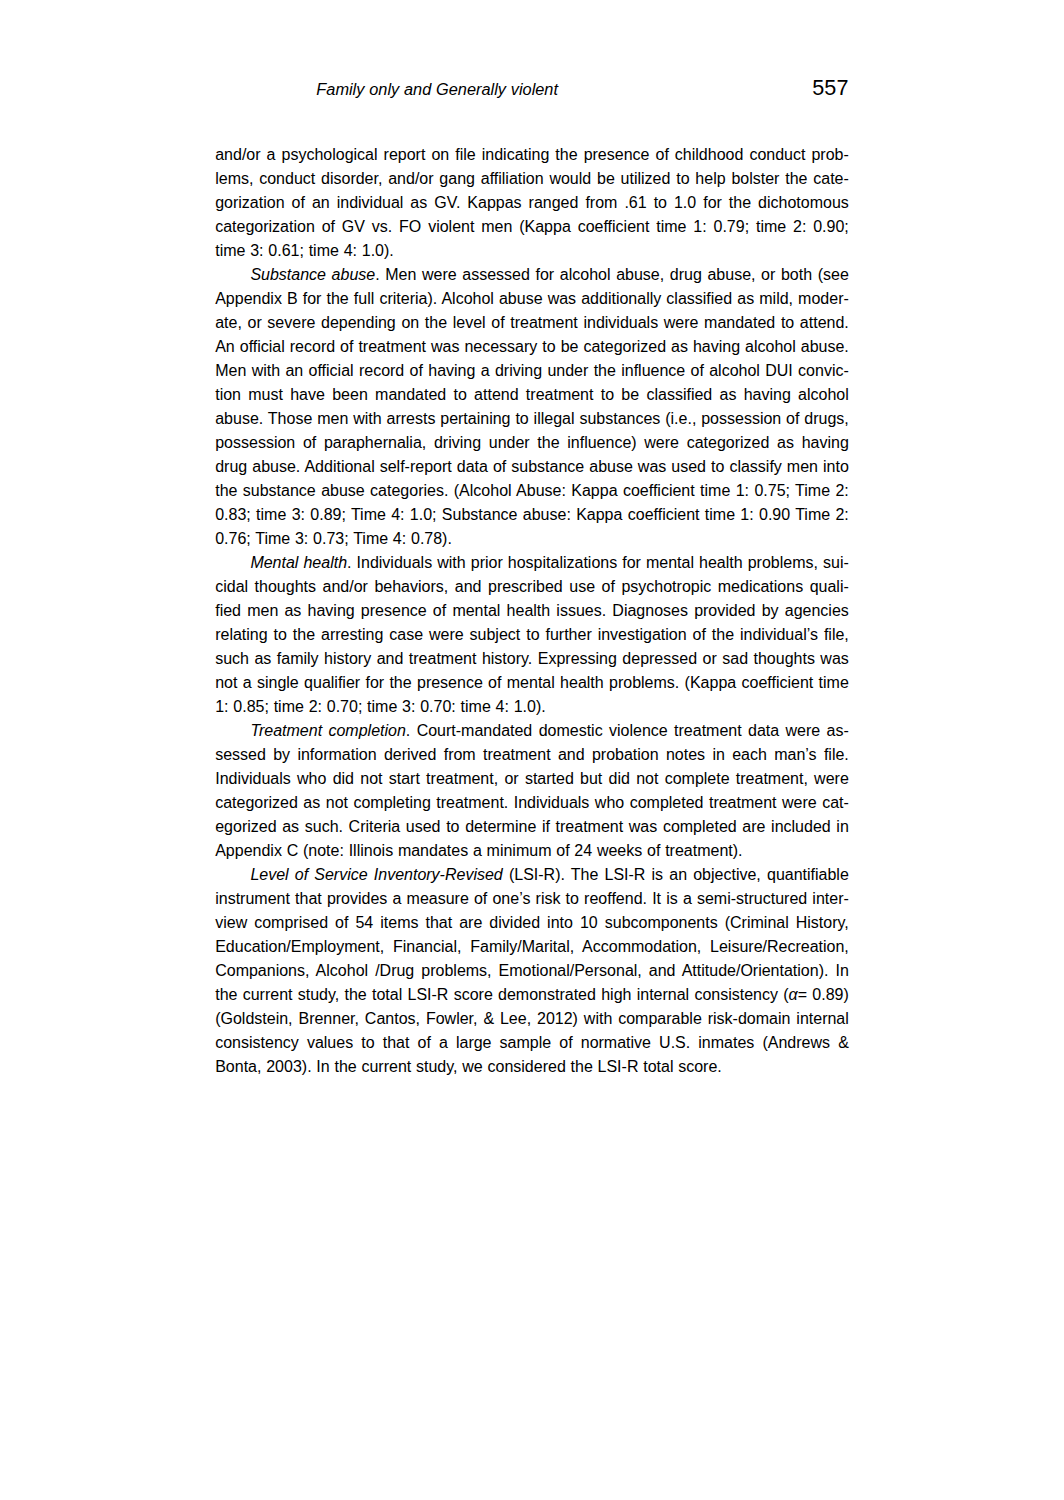Family only and Generally violent
557
and/or a psychological report on file indicating the presence of childhood conduct problems, conduct disorder, and/or gang affiliation would be utilized to help bolster the categorization of an individual as GV. Kappas ranged from .61 to 1.0 for the dichotomous categorization of GV vs. FO violent men (Kappa coefficient time 1: 0.79; time 2: 0.90; time 3: 0.61; time 4: 1.0).
Substance abuse. Men were assessed for alcohol abuse, drug abuse, or both (see Appendix B for the full criteria). Alcohol abuse was additionally classified as mild, moderate, or severe depending on the level of treatment individuals were mandated to attend. An official record of treatment was necessary to be categorized as having alcohol abuse. Men with an official record of having a driving under the influence of alcohol DUI conviction must have been mandated to attend treatment to be classified as having alcohol abuse. Those men with arrests pertaining to illegal substances (i.e., possession of drugs, possession of paraphernalia, driving under the influence) were categorized as having drug abuse. Additional self-report data of substance abuse was used to classify men into the substance abuse categories. (Alcohol Abuse: Kappa coefficient time 1: 0.75; Time 2: 0.83; time 3: 0.89; Time 4: 1.0; Substance abuse: Kappa coefficient time 1: 0.90 Time 2: 0.76; Time 3: 0.73; Time 4: 0.78).
Mental health. Individuals with prior hospitalizations for mental health problems, suicidal thoughts and/or behaviors, and prescribed use of psychotropic medications qualified men as having presence of mental health issues. Diagnoses provided by agencies relating to the arresting case were subject to further investigation of the individual’s file, such as family history and treatment history. Expressing depressed or sad thoughts was not a single qualifier for the presence of mental health problems. (Kappa coefficient time 1: 0.85; time 2: 0.70; time 3: 0.70: time 4: 1.0).
Treatment completion. Court-mandated domestic violence treatment data were assessed by information derived from treatment and probation notes in each man’s file. Individuals who did not start treatment, or started but did not complete treatment, were categorized as not completing treatment. Individuals who completed treatment were categorized as such. Criteria used to determine if treatment was completed are included in Appendix C (note: Illinois mandates a minimum of 24 weeks of treatment).
Level of Service Inventory-Revised (LSI-R). The LSI-R is an objective, quantifiable instrument that provides a measure of one’s risk to reoffend. It is a semi-structured interview comprised of 54 items that are divided into 10 subcomponents (Criminal History, Education/Employment, Financial, Family/Marital, Accommodation, Leisure/Recreation, Companions, Alcohol /Drug problems, Emotional/Personal, and Attitude/Orientation). In the current study, the total LSI-R score demonstrated high internal consistency (α= 0.89) (Goldstein, Brenner, Cantos, Fowler, & Lee, 2012) with comparable risk-domain internal consistency values to that of a large sample of normative U.S. inmates (Andrews & Bonta, 2003). In the current study, we considered the LSI-R total score.